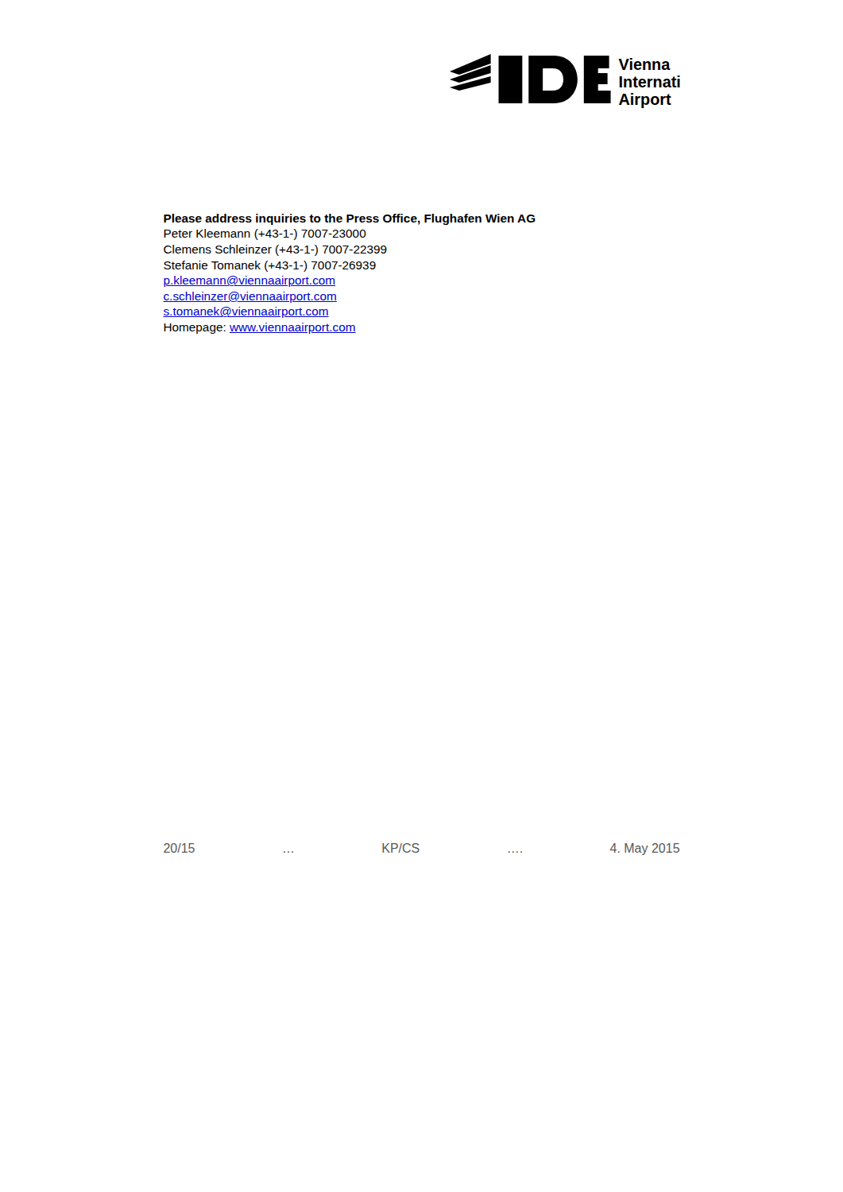Please address inquiries to the Press Office, Flughafen Wien AG
Peter Kleemann (+43-1-) 7007-23000
Clemens Schleinzer (+43-1-) 7007-22399
Stefanie Tomanek (+43-1-) 7007-26939
p.kleemann@viennaairport.com
c.schleinzer@viennaairport.com
s.tomanek@viennaairport.com
Homepage: www.viennaairport.com
20/15 … KP/CS …. 4. May 2015